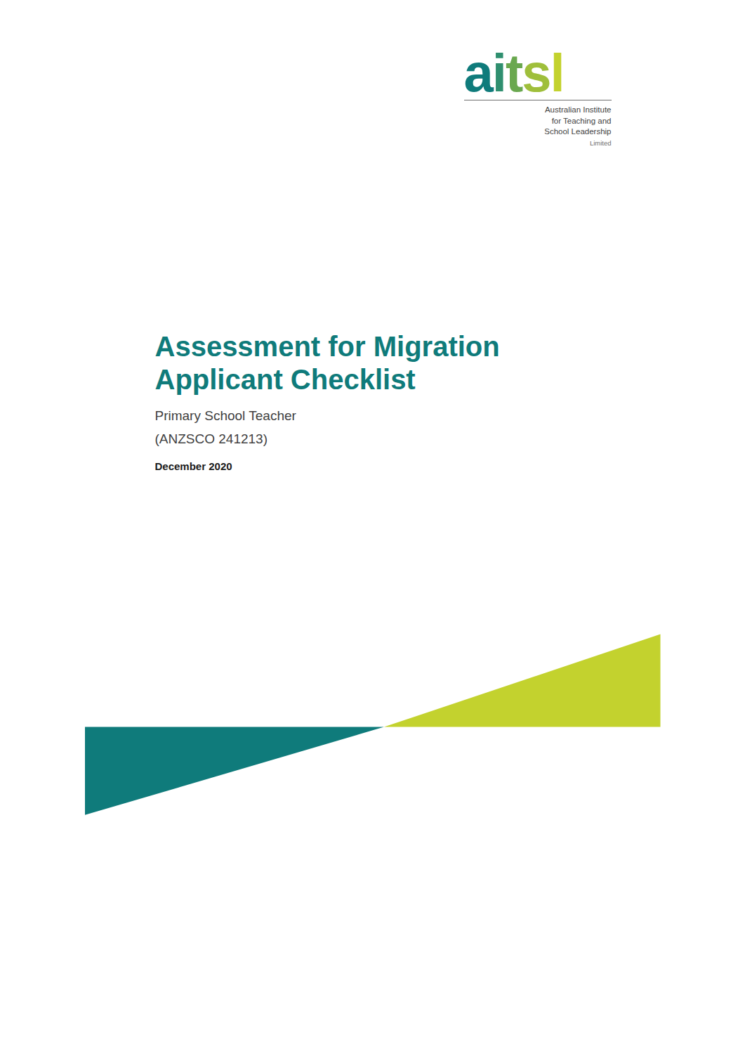aitsl
Australian Institute
for Teaching and
School Leadership
Limited
Assessment for Migration Applicant Checklist
Primary School Teacher
(ANZSCO 241213)
December 2020